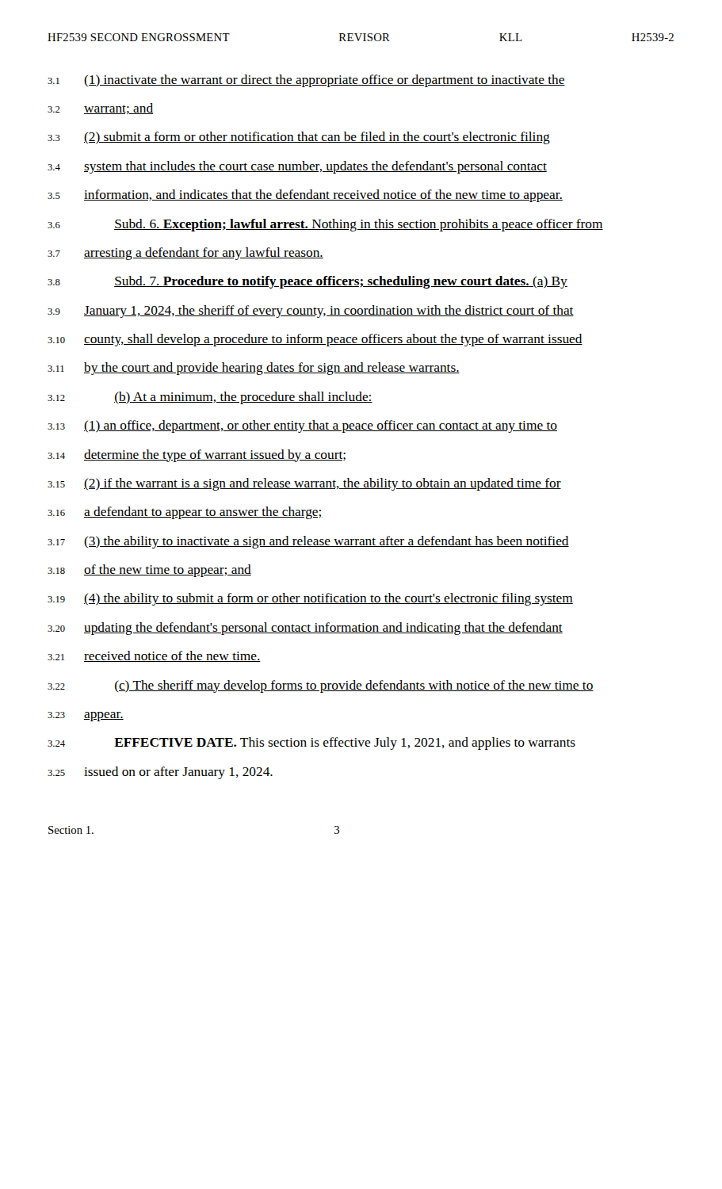HF2539 SECOND ENGROSSMENT REVISOR KLL H2539-2
3.1
(1) inactivate the warrant or direct the appropriate office or department to inactivate the
3.2
warrant; and
3.3
(2) submit a form or other notification that can be filed in the court's electronic filing
3.4
system that includes the court case number, updates the defendant's personal contact
3.5
information, and indicates that the defendant received notice of the new time to appear.
3.6
Subd. 6. Exception; lawful arrest. Nothing in this section prohibits a peace officer from
3.7
arresting a defendant for any lawful reason.
3.8
Subd. 7. Procedure to notify peace officers; scheduling new court dates. (a) By
3.9
January 1, 2024, the sheriff of every county, in coordination with the district court of that
3.10
county, shall develop a procedure to inform peace officers about the type of warrant issued
3.11
by the court and provide hearing dates for sign and release warrants.
3.12
(b) At a minimum, the procedure shall include:
3.13
(1) an office, department, or other entity that a peace officer can contact at any time to
3.14
determine the type of warrant issued by a court;
3.15
(2) if the warrant is a sign and release warrant, the ability to obtain an updated time for
3.16
a defendant to appear to answer the charge;
3.17
(3) the ability to inactivate a sign and release warrant after a defendant has been notified
3.18
of the new time to appear; and
3.19
(4) the ability to submit a form or other notification to the court's electronic filing system
3.20
updating the defendant's personal contact information and indicating that the defendant
3.21
received notice of the new time.
3.22
(c) The sheriff may develop forms to provide defendants with notice of the new time to
3.23
appear.
3.24
EFFECTIVE DATE. This section is effective July 1, 2021, and applies to warrants
3.25
issued on or after January 1, 2024.
Section 1. 3